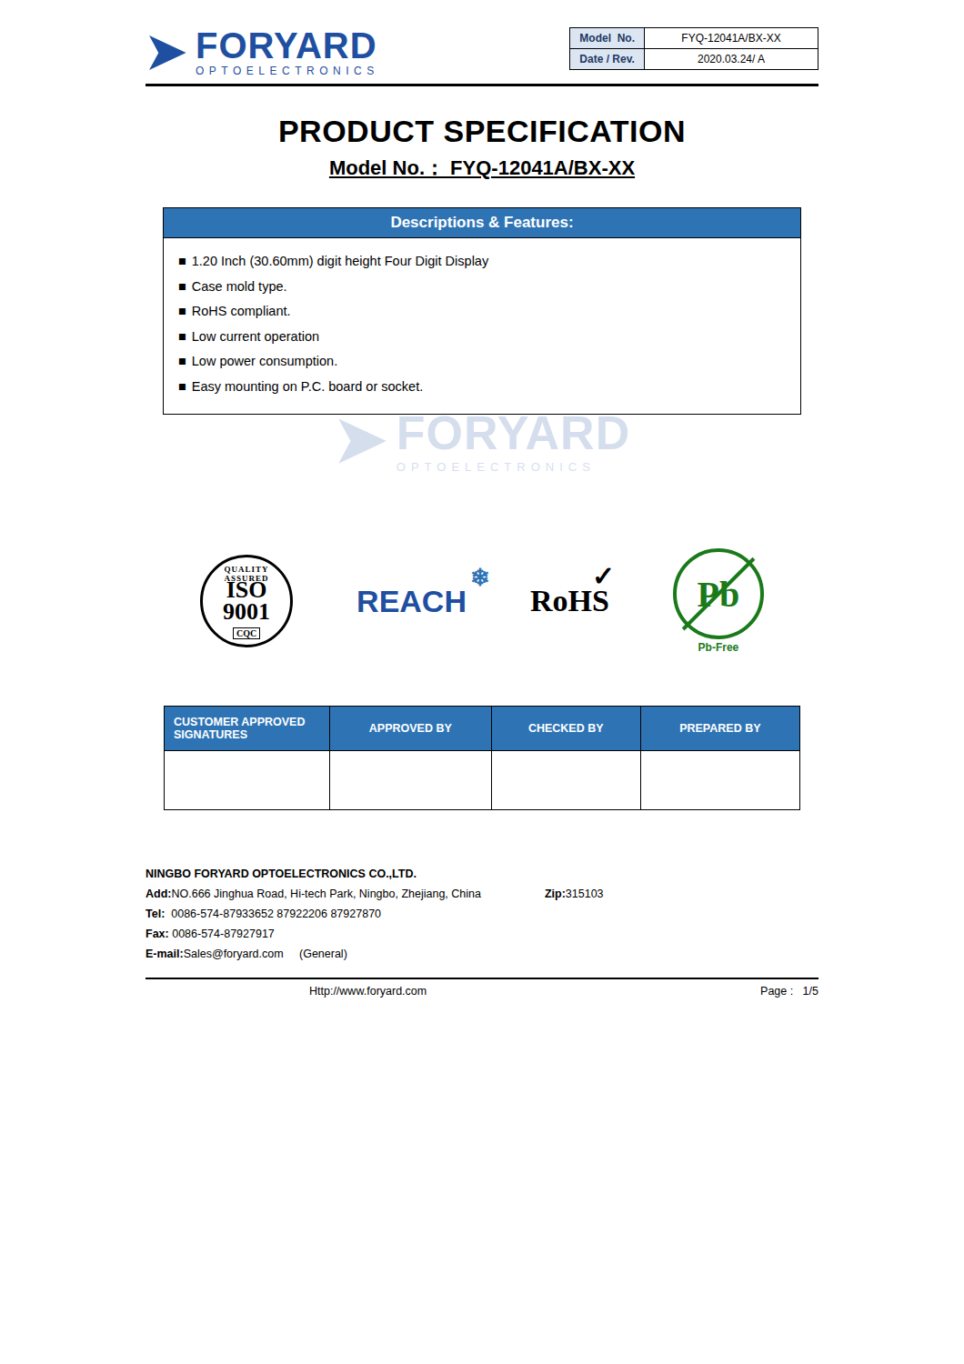➤
FORYARD
OPTOELECTRONICS
| Model No. | FYQ-12041A/BX-XX |
| Date / Rev. | 2020.03.24/ A |
PRODUCT SPECIFICATION
Model No.： FYQ-12041A/BX-XX
Descriptions & Features:
1.20 Inch (30.60mm) digit height Four Digit Display
Case mold type.
RoHS compliant.
Low current operation
Low power consumption.
Easy mounting on P.C. board or socket.
➤
FORYARD
OPTOELECTRONICS
QUALITY ASSURED
ISO
9001
CQC
REACH❄
RoHS✓
Pb
Pb-Free
| CUSTOMER APPROVED SIGNATURES | APPROVED BY | CHECKED BY | PREPARED BY |
| --- | --- | --- | --- |
NINGBO FORYARD OPTOELECTRONICS CO.,LTD.
Add:NO.666 Jinghua Road, Hi-tech Park, Ningbo, Zhejiang, China Zip: 315103
Tel: 0086-574-87933652 87922206 87927870
Fax: 0086-574-87927917
E-mail:Sales@foryard.com (General)
Http://www.foryard.com
Page : 1/5